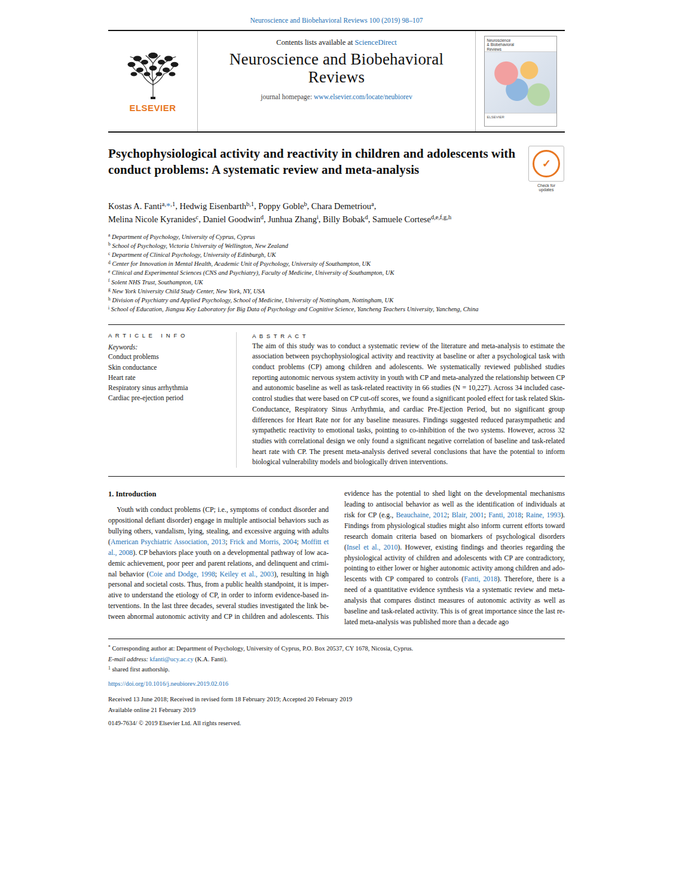Neuroscience and Biobehavioral Reviews 100 (2019) 98–107
ELSEVIER
Contents lists available at ScienceDirect
Neuroscience and Biobehavioral Reviews
journal homepage: www.elsevier.com/locate/neubiorev
Neuroscience
& Biobehavioral
Reviews
ELSEVIER
Psychophysiological activity and reactivity in children and adolescents with conduct problems: A systematic review and meta-analysis
✓
Check for
updates
Kostas A. Fantia,*,1, Hedwig Eisenbarthb,1, Poppy Gobleb, Chara Demetrioua,
Melina Nicole Kyranidesc, Daniel Goodwind, Junhua Zhangi, Billy Bobakd, Samuele Cortesed,e,f,g,h
a Department of Psychology, University of Cyprus, Cyprus
b School of Psychology, Victoria University of Wellington, New Zealand
c Department of Clinical Psychology, University of Edinburgh, UK
d Center for Innovation in Mental Health, Academic Unit of Psychology, University of Southampton, UK
e Clinical and Experimental Sciences (CNS and Psychiatry), Faculty of Medicine, University of Southampton, UK
f Solent NHS Trust, Southampton, UK
g New York University Child Study Center, New York, NY, USA
h Division of Psychiatry and Applied Psychology, School of Medicine, University of Nottingham, Nottingham, UK
i School of Education, Jiangsu Key Laboratory for Big Data of Psychology and Cognitive Science, Yancheng Teachers University, Yancheng, China
A R T I C L E I N F O
Keywords:
Conduct problems
Skin conductance
Heart rate
Respiratory sinus arrhythmia
Cardiac pre-ejection period
A B S T R A C T
The aim of this study was to conduct a systematic review of the literature and meta-analysis to estimate the association between psychophysiological activity and reactivity at baseline or after a psychological task with conduct problems (CP) among children and adolescents. We systematically reviewed published studies reporting autonomic nervous system activity in youth with CP and meta-analyzed the relationship between CP and autonomic baseline as well as task-related reactivity in 66 studies (N = 10,227). Across 34 included case-control studies that were based on CP cut-off scores, we found a significant pooled effect for task related Skin-Conductance, Respiratory Sinus Arrhythmia, and cardiac Pre-Ejection Period, but no significant group differences for Heart Rate nor for any baseline measures. Findings suggested reduced parasympathetic and sympathetic reactivity to emotional tasks, pointing to co-inhibition of the two systems. However, across 32 studies with correlational design we only found a significant negative correlation of baseline and task-related heart rate with CP. The present meta-analysis derived several conclusions that have the potential to inform biological vulnerability models and biologically driven interventions.
1. Introduction
Youth with conduct problems (CP; i.e., symptoms of conduct disorder and oppositional defiant disorder) engage in multiple antisocial behaviors such as bullying others, vandalism, lying, stealing, and excessive arguing with adults (American Psychiatric Association, 2013; Frick and Morris, 2004; Moffitt et al., 2008). CP behaviors place youth on a developmental pathway of low academic achievement, poor peer and parent relations, and delinquent and criminal behavior (Coie and Dodge, 1998; Keiley et al., 2003), resulting in high personal and societal costs. Thus, from a public health standpoint, it is imperative to understand the etiology of CP, in order to inform evidence-based interventions. In the last three decades, several studies investigated the link between abnormal autonomic activity and CP in children and adolescents. This evidence has the potential to shed light on the developmental mechanisms leading to antisocial behavior as well as the identification of individuals at risk for CP (e.g., Beauchaine, 2012; Blair, 2001; Fanti, 2018; Raine, 1993). Findings from physiological studies might also inform current efforts toward research domain criteria based on biomarkers of psychological disorders (Insel et al., 2010). However, existing findings and theories regarding the physiological activity of children and adolescents with CP are contradictory, pointing to either lower or higher autonomic activity among children and adolescents with CP compared to controls (Fanti, 2018). Therefore, there is a need of a quantitative evidence synthesis via a systematic review and meta-analysis that compares distinct measures of autonomic activity as well as baseline and task-related activity. This is of great importance since the last related meta-analysis was published more than a decade ago
* Corresponding author at: Department of Psychology, University of Cyprus, P.O. Box 20537, CY 1678, Nicosia, Cyprus.
E-mail address: kfanti@ucy.ac.cy (K.A. Fanti).
1 shared first authorship.
https://doi.org/10.1016/j.neubiorev.2019.02.016
Received 13 June 2018; Received in revised form 18 February 2019; Accepted 20 February 2019
Available online 21 February 2019
0149-7634/ © 2019 Elsevier Ltd. All rights reserved.